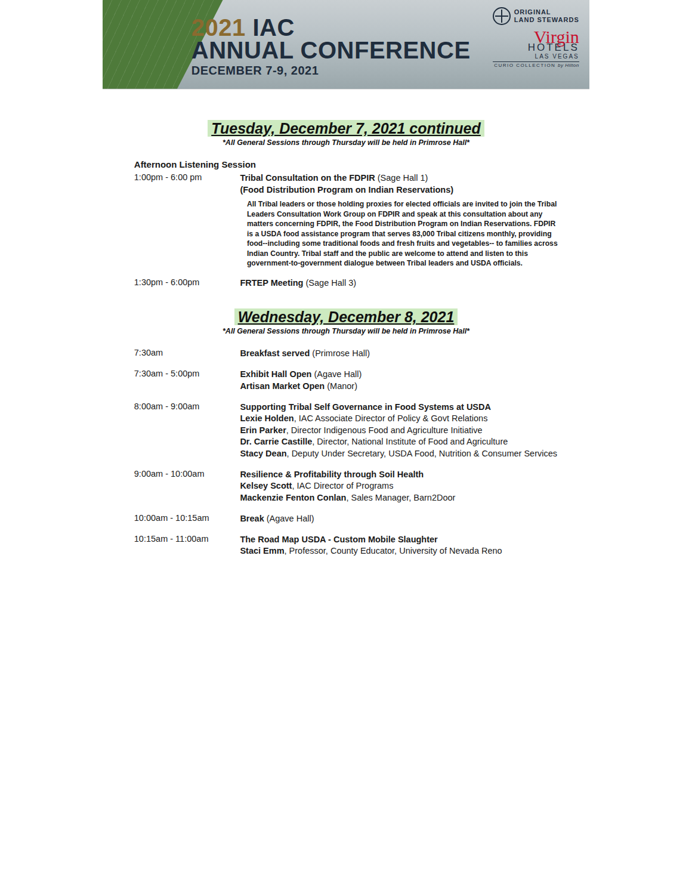2021 IAC
ANNUAL CONFERENCE
DECEMBER 7-9, 2021
ORIGINAL
LAND STEWARDS
Virgin
HOTELS
LAS VEGAS
CURIO COLLECTION by Hilton
Tuesday, December 7, 2021 continued
*All General Sessions through Thursday will be held in Primrose Hall*
Afternoon Listening Session
| 1:00pm - 6:00 pm | Tribal Consultation on the FDPIR (Sage Hall 1) (Food Distribution Program on Indian Reservations) All Tribal leaders or those holding proxies for elected officials are invited to join the Tribal Leaders Consultation Work Group on FDPIR and speak at this consultation about any matters concerning FDPIR, the Food Distribution Program on Indian Reservations. FDPIR is a USDA food assistance program that serves 83,000 Tribal citizens monthly, providing food--including some traditional foods and fresh fruits and vegetables-- to families across Indian Country. Tribal staff and the public are welcome to attend and listen to this government-to-government dialogue between Tribal leaders and USDA officials. |
| 1:30pm - 6:00pm | FRTEP Meeting (Sage Hall 3) |
Wednesday, December 8, 2021
*All General Sessions through Thursday will be held in Primrose Hall*
| 7:30am | Breakfast served (Primrose Hall) |
| 7:30am - 5:00pm | Exhibit Hall Open (Agave Hall) Artisan Market Open (Manor) |
| 8:00am - 9:00am | Supporting Tribal Self Governance in Food Systems at USDA Lexie Holden , IAC Associate Director of Policy & Govt Relations Erin Parker , Director Indigenous Food and Agriculture Initiative Dr. Carrie Castille , Director, National Institute of Food and Agriculture Stacy Dean , Deputy Under Secretary, USDA Food, Nutrition & Consumer Services |
| 9:00am - 10:00am | Resilience & Profitability through Soil Health Kelsey Scott , IAC Director of Programs Mackenzie Fenton Conlan , Sales Manager, Barn2Door |
| 10:00am - 10:15am | Break (Agave Hall) |
| 10:15am - 11:00am | The Road Map USDA - Custom Mobile Slaughter Staci Emm , Professor, County Educator, University of Nevada Reno |